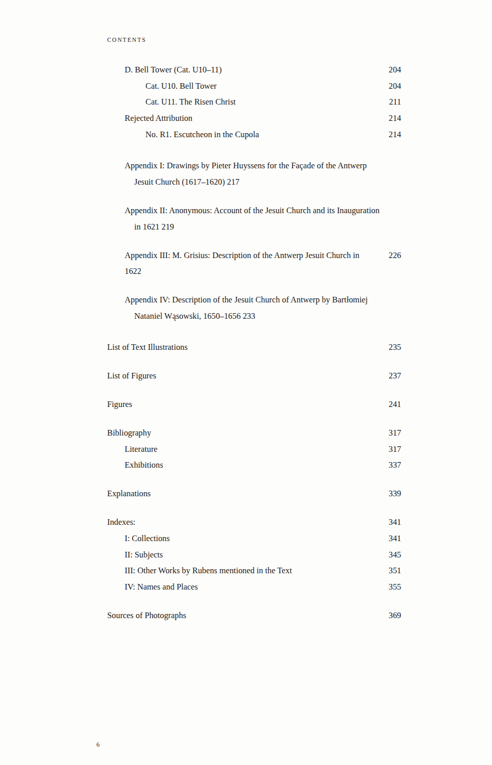Contents
D. Bell Tower (Cat. U10–11) 204
Cat. U10. Bell Tower 204
Cat. U11. The Risen Christ 211
Rejected Attribution 214
No. R1. Escutcheon in the Cupola 214
Appendix I: Drawings by Pieter Huyssens for the Façade of the Antwerp
Jesuit Church (1617–1620) 217
Appendix II: Anonymous: Account of the Jesuit Church and its Inauguration
in 1621 219
Appendix III: M. Grisius: Description of the Antwerp Jesuit Church in 1622 226
Appendix IV: Description of the Jesuit Church of Antwerp by Bartłomiej
Nataniel Wąsowski, 1650–1656 233
List of Text Illustrations 235
List of Figures 237
Figures 241
Bibliography 317
Literature 317
Exhibitions 337
Explanations 339
Indexes: 341
I: Collections 341
II: Subjects 345
III: Other Works by Rubens mentioned in the Text 351
IV: Names and Places 355
Sources of Photographs 369
6